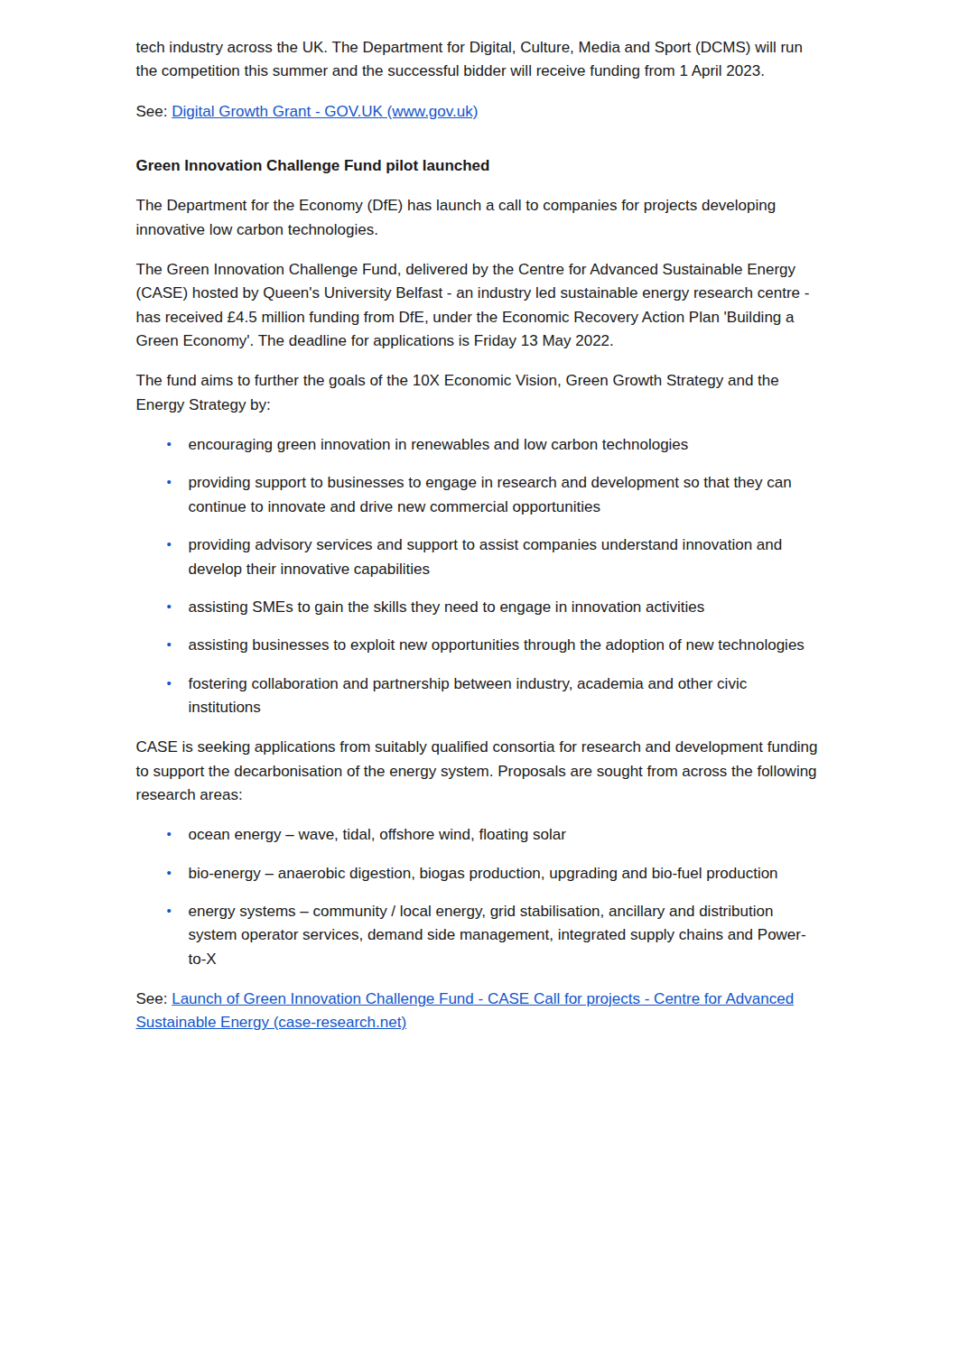tech industry across the UK. The Department for Digital, Culture, Media and Sport (DCMS) will run the competition this summer and the successful bidder will receive funding from 1 April 2023.
See: Digital Growth Grant - GOV.UK (www.gov.uk)
Green Innovation Challenge Fund pilot launched
The Department for the Economy (DfE) has launch a call to companies for projects developing innovative low carbon technologies.
The Green Innovation Challenge Fund, delivered by the Centre for Advanced Sustainable Energy (CASE) hosted by Queen's University Belfast - an industry led sustainable energy research centre - has received £4.5 million funding from DfE, under the Economic Recovery Action Plan 'Building a Green Economy'. The deadline for applications is Friday 13 May 2022.
The fund aims to further the goals of the 10X Economic Vision, Green Growth Strategy and the Energy Strategy by:
encouraging green innovation in renewables and low carbon technologies
providing support to businesses to engage in research and development so that they can continue to innovate and drive new commercial opportunities
providing advisory services and support to assist companies understand innovation and develop their innovative capabilities
assisting SMEs to gain the skills they need to engage in innovation activities
assisting businesses to exploit new opportunities through the adoption of new technologies
fostering collaboration and partnership between industry, academia and other civic institutions
CASE is seeking applications from suitably qualified consortia for research and development funding to support the decarbonisation of the energy system. Proposals are sought from across the following research areas:
ocean energy – wave, tidal, offshore wind, floating solar
bio-energy – anaerobic digestion, biogas production, upgrading and bio-fuel production
energy systems – community / local energy, grid stabilisation, ancillary and distribution system operator services, demand side management, integrated supply chains and Power-to-X
See: Launch of Green Innovation Challenge Fund - CASE Call for projects - Centre for Advanced Sustainable Energy (case-research.net)